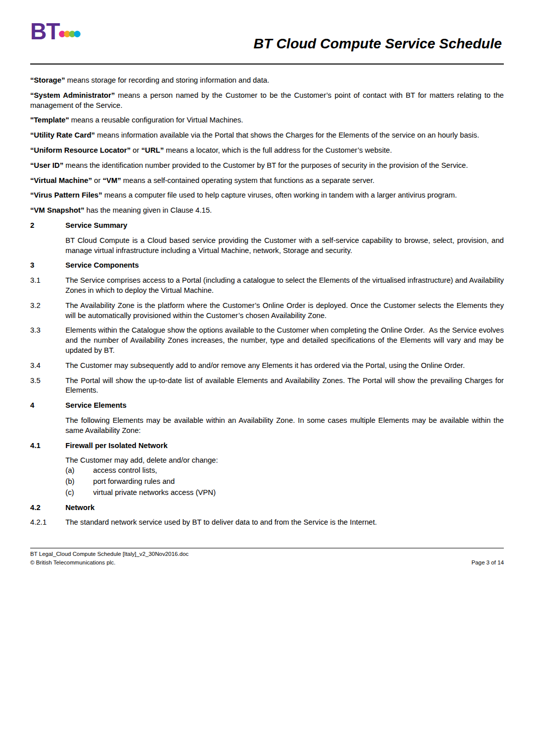BT
BT Cloud Compute Service Schedule
“Storage” means storage for recording and storing information and data.
“System Administrator” means a person named by the Customer to be the Customer’s point of contact with BT for matters relating to the management of the Service.
"Template" means a reusable configuration for Virtual Machines.
“Utility Rate Card” means information available via the Portal that shows the Charges for the Elements of the service on an hourly basis.
“Uniform Resource Locator” or “URL” means a locator, which is the full address for the Customer’s website.
“User ID” means the identification number provided to the Customer by BT for the purposes of security in the provision of the Service.
“Virtual Machine” or “VM” means a self-contained operating system that functions as a separate server.
“Virus Pattern Files” means a computer file used to help capture viruses, often working in tandem with a larger antivirus program.
“VM Snapshot” has the meaning given in Clause 4.15.
2
Service Summary
BT Cloud Compute is a Cloud based service providing the Customer with a self-service capability to browse, select, provision, and manage virtual infrastructure including a Virtual Machine, network, Storage and security.
3
Service Components
3.1
The Service comprises access to a Portal (including a catalogue to select the Elements of the virtualised infrastructure) and Availability Zones in which to deploy the Virtual Machine.
3.2
The Availability Zone is the platform where the Customer’s Online Order is deployed. Once the Customer selects the Elements they will be automatically provisioned within the Customer’s chosen Availability Zone.
3.3
Elements within the Catalogue show the options available to the Customer when completing the Online Order. As the Service evolves and the number of Availability Zones increases, the number, type and detailed specifications of the Elements will vary and may be updated by BT.
3.4
The Customer may subsequently add to and/or remove any Elements it has ordered via the Portal, using the Online Order.
3.5
The Portal will show the up-to-date list of available Elements and Availability Zones. The Portal will show the prevailing Charges for Elements.
4
Service Elements
The following Elements may be available within an Availability Zone. In some cases multiple Elements may be available within the same Availability Zone:
4.1
Firewall per Isolated Network
The Customer may add, delete and/or change:
(a) access control lists,
(b) port forwarding rules and
(c) virtual private networks access (VPN)
4.2
Network
4.2.1
The standard network service used by BT to deliver data to and from the Service is the Internet.
BT Legal_Cloud Compute Schedule [Italy]_v2_30Nov2016.doc
© British Telecommunications plc.
Page 3 of 14